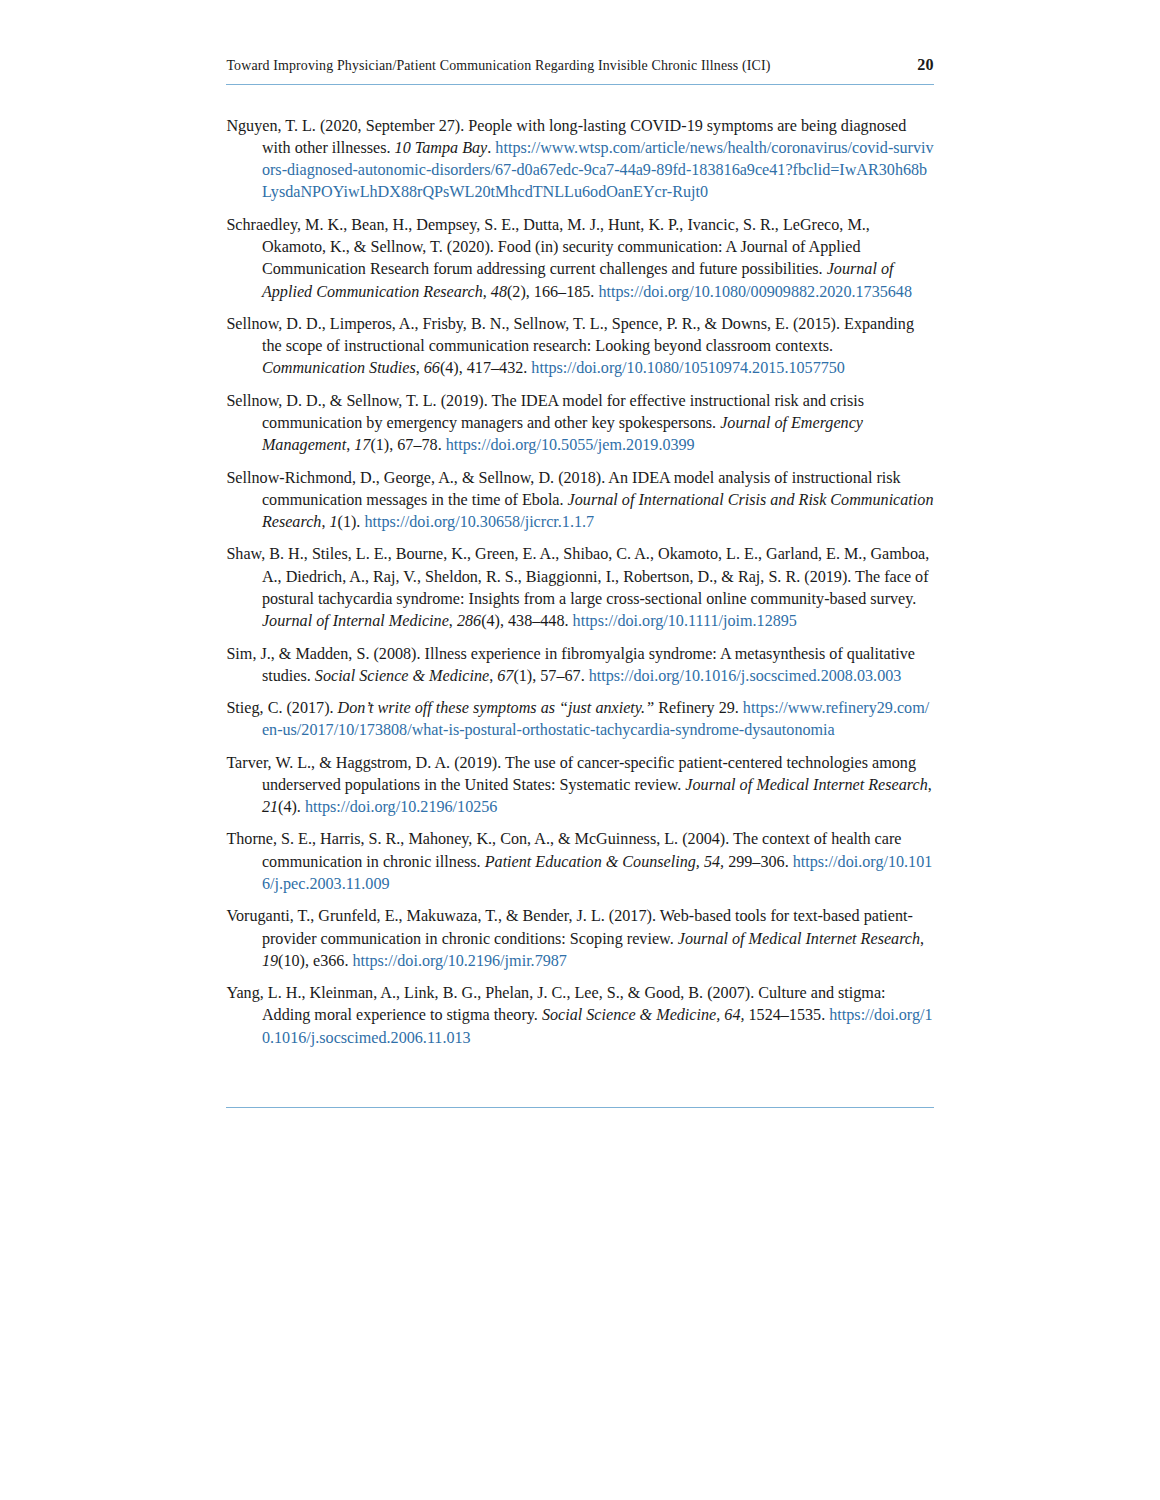Toward Improving Physician/Patient Communication Regarding Invisible Chronic Illness (ICI) 20
Nguyen, T. L. (2020, September 27). People with long-lasting COVID-19 symptoms are being diagnosed with other illnesses. 10 Tampa Bay. https://www.wtsp.com/article/news/health/coronavirus/covid-survivors-diagnosed-autonomic-disorders/67-d0a67edc-9ca7-44a9-89fd-183816a9ce41?fbclid=IwAR30h68bLysdaNPOYiwLhDX88rQPsWL20tMhcdTNLLu6odOanEYcr-Rujt0
Schraedley, M. K., Bean, H., Dempsey, S. E., Dutta, M. J., Hunt, K. P., Ivancic, S. R., LeGreco, M., Okamoto, K., & Sellnow, T. (2020). Food (in) security communication: A Journal of Applied Communication Research forum addressing current challenges and future possibilities. Journal of Applied Communication Research, 48(2), 166–185. https://doi.org/10.1080/00909882.2020.1735648
Sellnow, D. D., Limperos, A., Frisby, B. N., Sellnow, T. L., Spence, P. R., & Downs, E. (2015). Expanding the scope of instructional communication research: Looking beyond classroom contexts. Communication Studies, 66(4), 417–432. https://doi.org/10.1080/10510974.2015.1057750
Sellnow, D. D., & Sellnow, T. L. (2019). The IDEA model for effective instructional risk and crisis communication by emergency managers and other key spokespersons. Journal of Emergency Management, 17(1), 67–78. https://doi.org/10.5055/jem.2019.0399
Sellnow-Richmond, D., George, A., & Sellnow, D. (2018). An IDEA model analysis of instructional risk communication messages in the time of Ebola. Journal of International Crisis and Risk Communication Research, 1(1). https://doi.org/10.30658/jicrcr.1.1.7
Shaw, B. H., Stiles, L. E., Bourne, K., Green, E. A., Shibao, C. A., Okamoto, L. E., Garland, E. M., Gamboa, A., Diedrich, A., Raj, V., Sheldon, R. S., Biaggionni, I., Robertson, D., & Raj, S. R. (2019). The face of postural tachycardia syndrome: Insights from a large cross-sectional online community-based survey. Journal of Internal Medicine, 286(4), 438–448. https://doi.org/10.1111/joim.12895
Sim, J., & Madden, S. (2008). Illness experience in fibromyalgia syndrome: A metasynthesis of qualitative studies. Social Science & Medicine, 67(1), 57–67. https://doi.org/10.1016/j.socscimed.2008.03.003
Stieg, C. (2017). Don’t write off these symptoms as “just anxiety.” Refinery 29. https://www.refinery29.com/en-us/2017/10/173808/what-is-postural-orthostatic-tachycardia-syndrome-dysautonomia
Tarver, W. L., & Haggstrom, D. A. (2019). The use of cancer-specific patient-centered technologies among underserved populations in the United States: Systematic review. Journal of Medical Internet Research, 21(4). https://doi.org/10.2196/10256
Thorne, S. E., Harris, S. R., Mahoney, K., Con, A., & McGuinness, L. (2004). The context of health care communication in chronic illness. Patient Education & Counseling, 54, 299–306. https://doi.org/10.1016/j.pec.2003.11.009
Voruganti, T., Grunfeld, E., Makuwaza, T., & Bender, J. L. (2017). Web-based tools for text-based patient-provider communication in chronic conditions: Scoping review. Journal of Medical Internet Research, 19(10), e366. https://doi.org/10.2196/jmir.7987
Yang, L. H., Kleinman, A., Link, B. G., Phelan, J. C., Lee, S., & Good, B. (2007). Culture and stigma: Adding moral experience to stigma theory. Social Science & Medicine, 64, 1524–1535. https://doi.org/10.1016/j.socscimed.2006.11.013